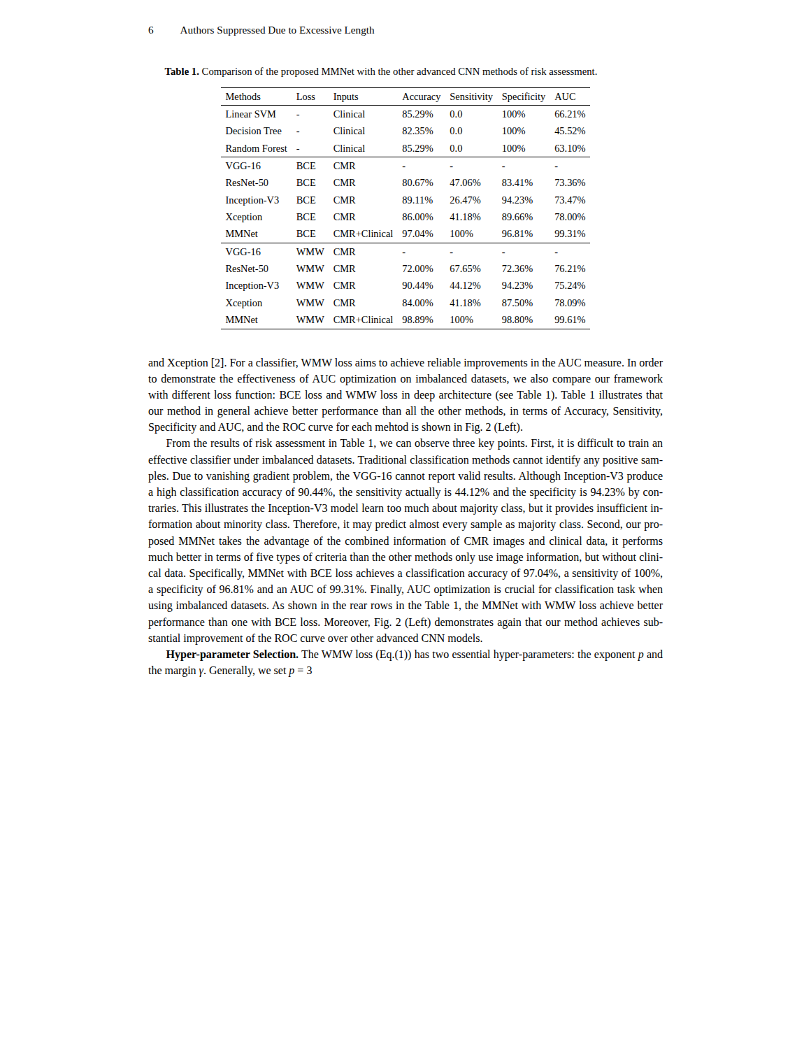6 Authors Suppressed Due to Excessive Length
Table 1. Comparison of the proposed MMNet with the other advanced CNN methods of risk assessment.
| Methods | Loss | Inputs | Accuracy | Sensitivity | Specificity | AUC |
| --- | --- | --- | --- | --- | --- | --- |
| Linear SVM | - | Clinical | 85.29% | 0.0 | 100% | 66.21% |
| Decision Tree | - | Clinical | 82.35% | 0.0 | 100% | 45.52% |
| Random Forest | - | Clinical | 85.29% | 0.0 | 100% | 63.10% |
| VGG-16 | BCE | CMR | - | - | - | - |
| ResNet-50 | BCE | CMR | 80.67% | 47.06% | 83.41% | 73.36% |
| Inception-V3 | BCE | CMR | 89.11% | 26.47% | 94.23% | 73.47% |
| Xception | BCE | CMR | 86.00% | 41.18% | 89.66% | 78.00% |
| MMNet | BCE | CMR+Clinical | 97.04% | 100% | 96.81% | 99.31% |
| VGG-16 | WMW | CMR | - | - | - | - |
| ResNet-50 | WMW | CMR | 72.00% | 67.65% | 72.36% | 76.21% |
| Inception-V3 | WMW | CMR | 90.44% | 44.12% | 94.23% | 75.24% |
| Xception | WMW | CMR | 84.00% | 41.18% | 87.50% | 78.09% |
| MMNet | WMW | CMR+Clinical | 98.89% | 100% | 98.80% | 99.61% |
and Xception [2]. For a classifier, WMW loss aims to achieve reliable improvements in the AUC measure. In order to demonstrate the effectiveness of AUC optimization on imbalanced datasets, we also compare our framework with different loss function: BCE loss and WMW loss in deep architecture (see Table 1). Table 1 illustrates that our method in general achieve better performance than all the other methods, in terms of Accuracy, Sensitivity, Specificity and AUC, and the ROC curve for each mehtod is shown in Fig. 2 (Left).
From the results of risk assessment in Table 1, we can observe three key points. First, it is difficult to train an effective classifier under imbalanced datasets. Traditional classification methods cannot identify any positive samples. Due to vanishing gradient problem, the VGG-16 cannot report valid results. Although Inception-V3 produce a high classification accuracy of 90.44%, the sensitivity actually is 44.12% and the specificity is 94.23% by contraries. This illustrates the Inception-V3 model learn too much about majority class, but it provides insufficient information about minority class. Therefore, it may predict almost every sample as majority class. Second, our proposed MMNet takes the advantage of the combined information of CMR images and clinical data, it performs much better in terms of five types of criteria than the other methods only use image information, but without clinical data. Specifically, MMNet with BCE loss achieves a classification accuracy of 97.04%, a sensitivity of 100%, a specificity of 96.81% and an AUC of 99.31%. Finally, AUC optimization is crucial for classification task when using imbalanced datasets. As shown in the rear rows in the Table 1, the MMNet with WMW loss achieve better performance than one with BCE loss. Moreover, Fig. 2 (Left) demonstrates again that our method achieves substantial improvement of the ROC curve over other advanced CNN models.
Hyper-parameter Selection. The WMW loss (Eq.(1)) has two essential hyper-parameters: the exponent p and the margin γ. Generally, we set p = 3